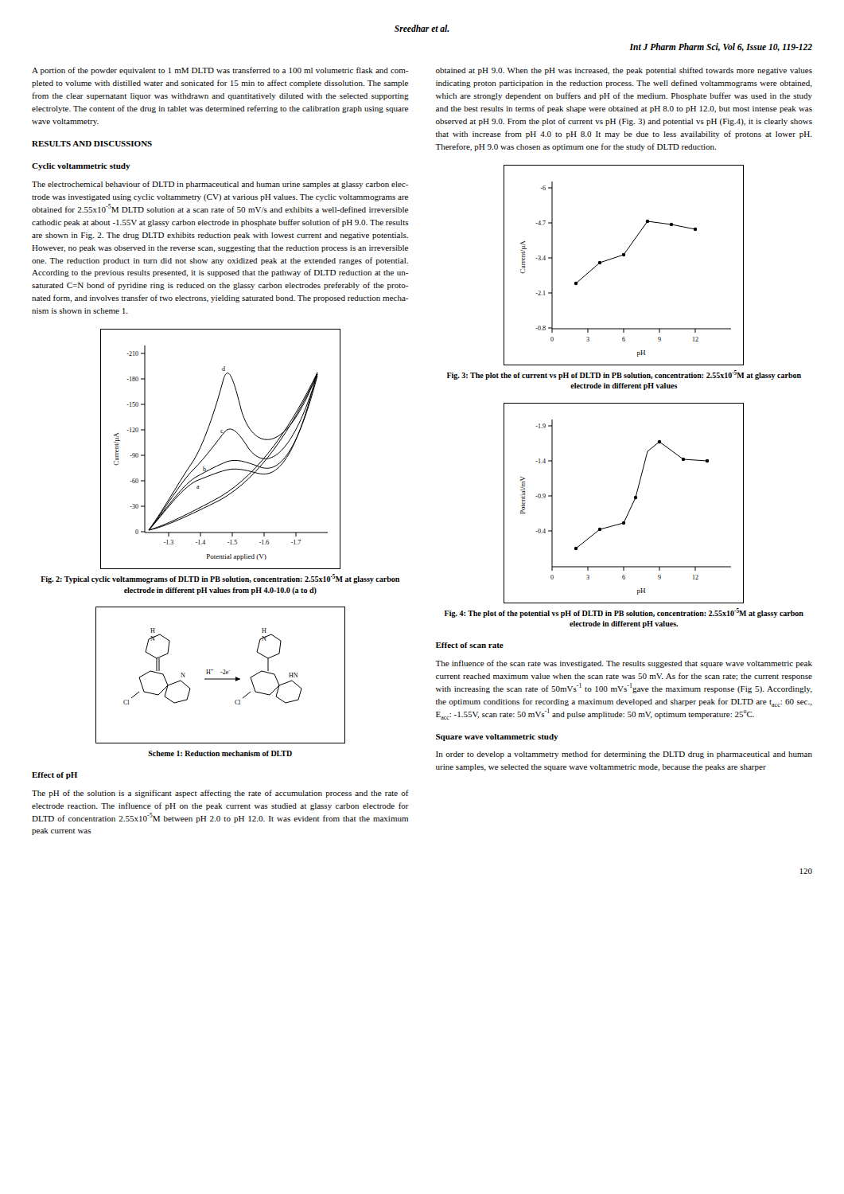Sreedhar et al.
Int J Pharm Pharm Sci, Vol 6, Issue 10, 119-122
A portion of the powder equivalent to 1 mM DLTD was transferred to a 100 ml volumetric flask and completed to volume with distilled water and sonicated for 15 min to affect complete dissolution. The sample from the clear supernatant liquor was withdrawn and quantitatively diluted with the selected supporting electrolyte. The content of the drug in tablet was determined referring to the calibration graph using square wave voltammetry.
RESULTS AND DISCUSSIONS
Cyclic voltammetric study
The electrochemical behaviour of DLTD in pharmaceutical and human urine samples at glassy carbon electrode was investigated using cyclic voltammetry (CV) at various pH values. The cyclic voltammograms are obtained for 2.55x10-5M DLTD solution at a scan rate of 50 mV/s and exhibits a well-defined irreversible cathodic peak at about -1.55V at glassy carbon electrode in phosphate buffer solution of pH 9.0. The results are shown in Fig. 2. The drug DLTD exhibits reduction peak with lowest current and negative potentials. However, no peak was observed in the reverse scan, suggesting that the reduction process is an irreversible one. The reduction product in turn did not show any oxidized peak at the extended ranges of potential. According to the previous results presented, it is supposed that the pathway of DLTD reduction at the unsaturated C=N bond of pyridine ring is reduced on the glassy carbon electrodes preferably of the protonated form, and involves transfer of two electrons, yielding saturated bond. The proposed reduction mechanism is shown in scheme 1.
-210 -180 -150 -120 -90 -60 -30 0 Current/µA -1.3 -1.4 -1.5 -1.6 -1.7 Potential applied (V) a b c d
Fig. 2: Typical cyclic voltammograms of DLTD in PB solution, concentration: 2.55x10-5M at glassy carbon electrode in different pH values from pH 4.0-10.0 (a to d)
H N N Cl H+ -2e- H N HN Cl
Scheme 1: Reduction mechanism of DLTD
Effect of pH
The pH of the solution is a significant aspect affecting the rate of accumulation process and the rate of electrode reaction. The influence of pH on the peak current was studied at glassy carbon electrode for DLTD of concentration 2.55x10-5M between pH 2.0 to pH 12.0. It was evident from that the maximum peak current was
obtained at pH 9.0. When the pH was increased, the peak potential shifted towards more negative values indicating proton participation in the reduction process. The well defined voltammograms were obtained, which are strongly dependent on buffers and pH of the medium. Phosphate buffer was used in the study and the best results in terms of peak shape were obtained at pH 8.0 to pH 12.0, but most intense peak was observed at pH 9.0. From the plot of current vs pH (Fig. 3) and potential vs pH (Fig.4), it is clearly shows that with increase from pH 4.0 to pH 8.0 It may be due to less availability of protons at lower pH. Therefore, pH 9.0 was chosen as optimum one for the study of DLTD reduction.
-6 -4.7 -3.4 -2.1 -0.8 Current/µA 0 3 6 9 12 pH
Fig. 3: The plot the of current vs pH of DLTD in PB solution, concentration: 2.55x10-5M at glassy carbon electrode in different pH values
-1.9 -1.4 -0.9 -0.4 Potential/mV 0 3 6 9 12 pH
Fig. 4: The plot of the potential vs pH of DLTD in PB solution, concentration: 2.55x10-5M at glassy carbon electrode in different pH values.
Effect of scan rate
The influence of the scan rate was investigated. The results suggested that square wave voltammetric peak current reached maximum value when the scan rate was 50 mV. As for the scan rate; the current response with increasing the scan rate of 50mVs-1 to 100 mVs-1gave the maximum response (Fig 5). Accordingly, the optimum conditions for recording a maximum developed and sharper peak for DLTD are tacc: 60 sec., Eacc: -1.55V, scan rate: 50 mVs-1 and pulse amplitude: 50 mV, optimum temperature: 25oC.
Square wave voltammetric study
In order to develop a voltammetry method for determining the DLTD drug in pharmaceutical and human urine samples, we selected the square wave voltammetric mode, because the peaks are sharper
120